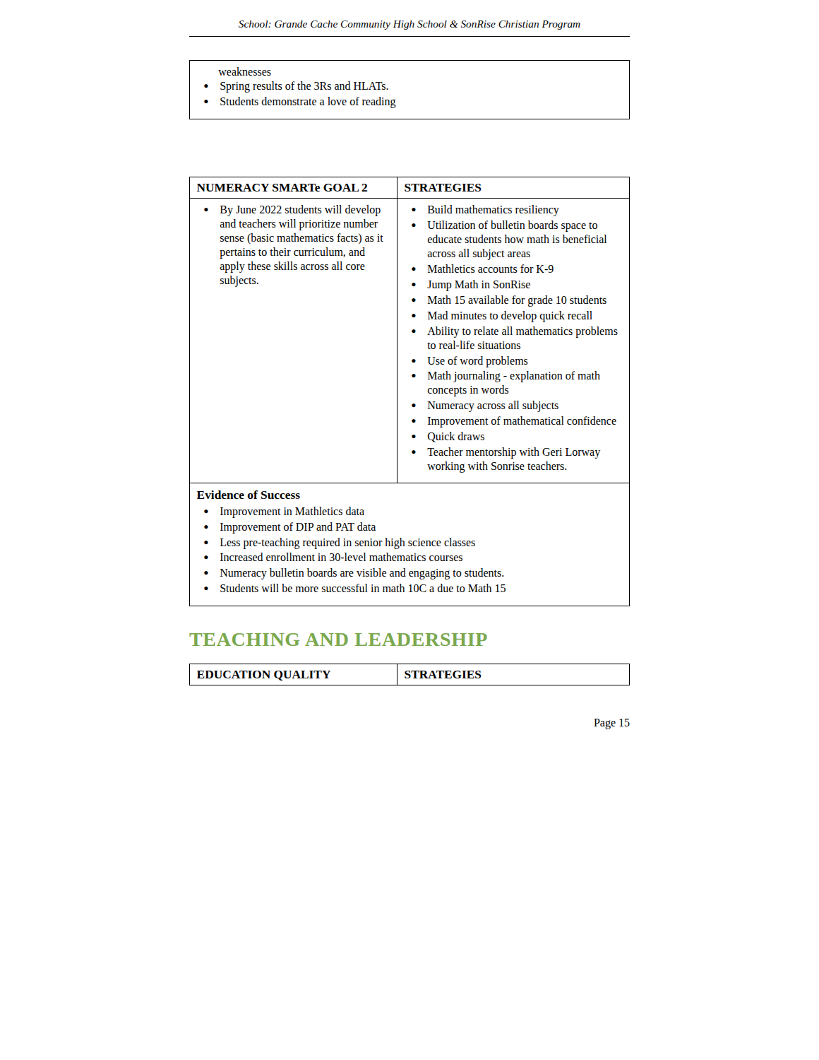School: Grande Cache Community High School & SonRise Christian Program
| weaknesses Spring results of the 3Rs and HLATs. Students demonstrate a love of reading |
| NUMERACY SMARTe GOAL 2 | STRATEGIES |
| --- | --- |
| By June 2022 students will develop and teachers will prioritize number sense (basic mathematics facts) as it pertains to their curriculum, and apply these skills across all core subjects. | Build mathematics resiliency Utilization of bulletin boards space to educate students how math is beneficial across all subject areas Mathletics accounts for K-9 Jump Math in SonRise Math 15 available for grade 10 students Mad minutes to develop quick recall Ability to relate all mathematics problems to real-life situations Use of word problems Math journaling - explanation of math concepts in words Numeracy across all subjects Improvement of mathematical confidence Quick draws Teacher mentorship with Geri Lorway working with Sonrise teachers. |
| Evidence of Success Improvement in Mathletics data Improvement of DIP and PAT data Less pre-teaching required in senior high science classes Increased enrollment in 30-level mathematics courses Numeracy bulletin boards are visible and engaging to students. Students will be more successful in math 10C a due to Math 15 |
TEACHING AND LEADERSHIP
| EDUCATION QUALITY | STRATEGIES |
| --- | --- |
Page 15